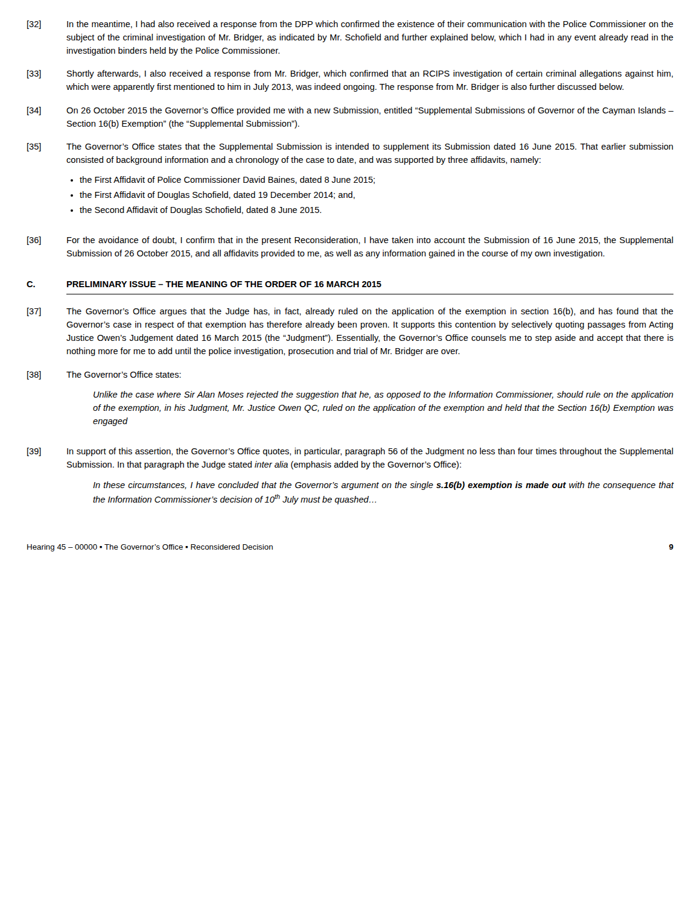[32]
In the meantime, I had also received a response from the DPP which confirmed the existence of their communication with the Police Commissioner on the subject of the criminal investigation of Mr. Bridger, as indicated by Mr. Schofield and further explained below, which I had in any event already read in the investigation binders held by the Police Commissioner.
[33]
Shortly afterwards, I also received a response from Mr. Bridger, which confirmed that an RCIPS investigation of certain criminal allegations against him, which were apparently first mentioned to him in July 2013, was indeed ongoing. The response from Mr. Bridger is also further discussed below.
[34]
On 26 October 2015 the Governor’s Office provided me with a new Submission, entitled “Supplemental Submissions of Governor of the Cayman Islands – Section 16(b) Exemption” (the “Supplemental Submission”).
[35]
The Governor’s Office states that the Supplemental Submission is intended to supplement its Submission dated 16 June 2015. That earlier submission consisted of background information and a chronology of the case to date, and was supported by three affidavits, namely:
the First Affidavit of Police Commissioner David Baines, dated 8 June 2015;
the First Affidavit of Douglas Schofield, dated 19 December 2014; and,
the Second Affidavit of Douglas Schofield, dated 8 June 2015.
[36]
For the avoidance of doubt, I confirm that in the present Reconsideration, I have taken into account the Submission of 16 June 2015, the Supplemental Submission of 26 October 2015, and all affidavits provided to me, as well as any information gained in the course of my own investigation.
C.
PRELIMINARY ISSUE – THE MEANING OF THE ORDER OF 16 MARCH 2015
[37]
The Governor’s Office argues that the Judge has, in fact, already ruled on the application of the exemption in section 16(b), and has found that the Governor’s case in respect of that exemption has therefore already been proven. It supports this contention by selectively quoting passages from Acting Justice Owen’s Judgement dated 16 March 2015 (the “Judgment”). Essentially, the Governor’s Office counsels me to step aside and accept that there is nothing more for me to add until the police investigation, prosecution and trial of Mr. Bridger are over.
[38]
The Governor’s Office states:
Unlike the case where Sir Alan Moses rejected the suggestion that he, as opposed to the Information Commissioner, should rule on the application of the exemption, in his Judgment, Mr. Justice Owen QC, ruled on the application of the exemption and held that the Section 16(b) Exemption was engaged
[39]
In support of this assertion, the Governor’s Office quotes, in particular, paragraph 56 of the Judgment no less than four times throughout the Supplemental Submission. In that paragraph the Judge stated inter alia (emphasis added by the Governor’s Office):
In these circumstances, I have concluded that the Governor’s argument on the single s.16(b) exemption is made out with the consequence that the Information Commissioner’s decision of 10th July must be quashed…
Hearing 45 – 00000 ▪ The Governor’s Office ▪ Reconsidered Decision
9